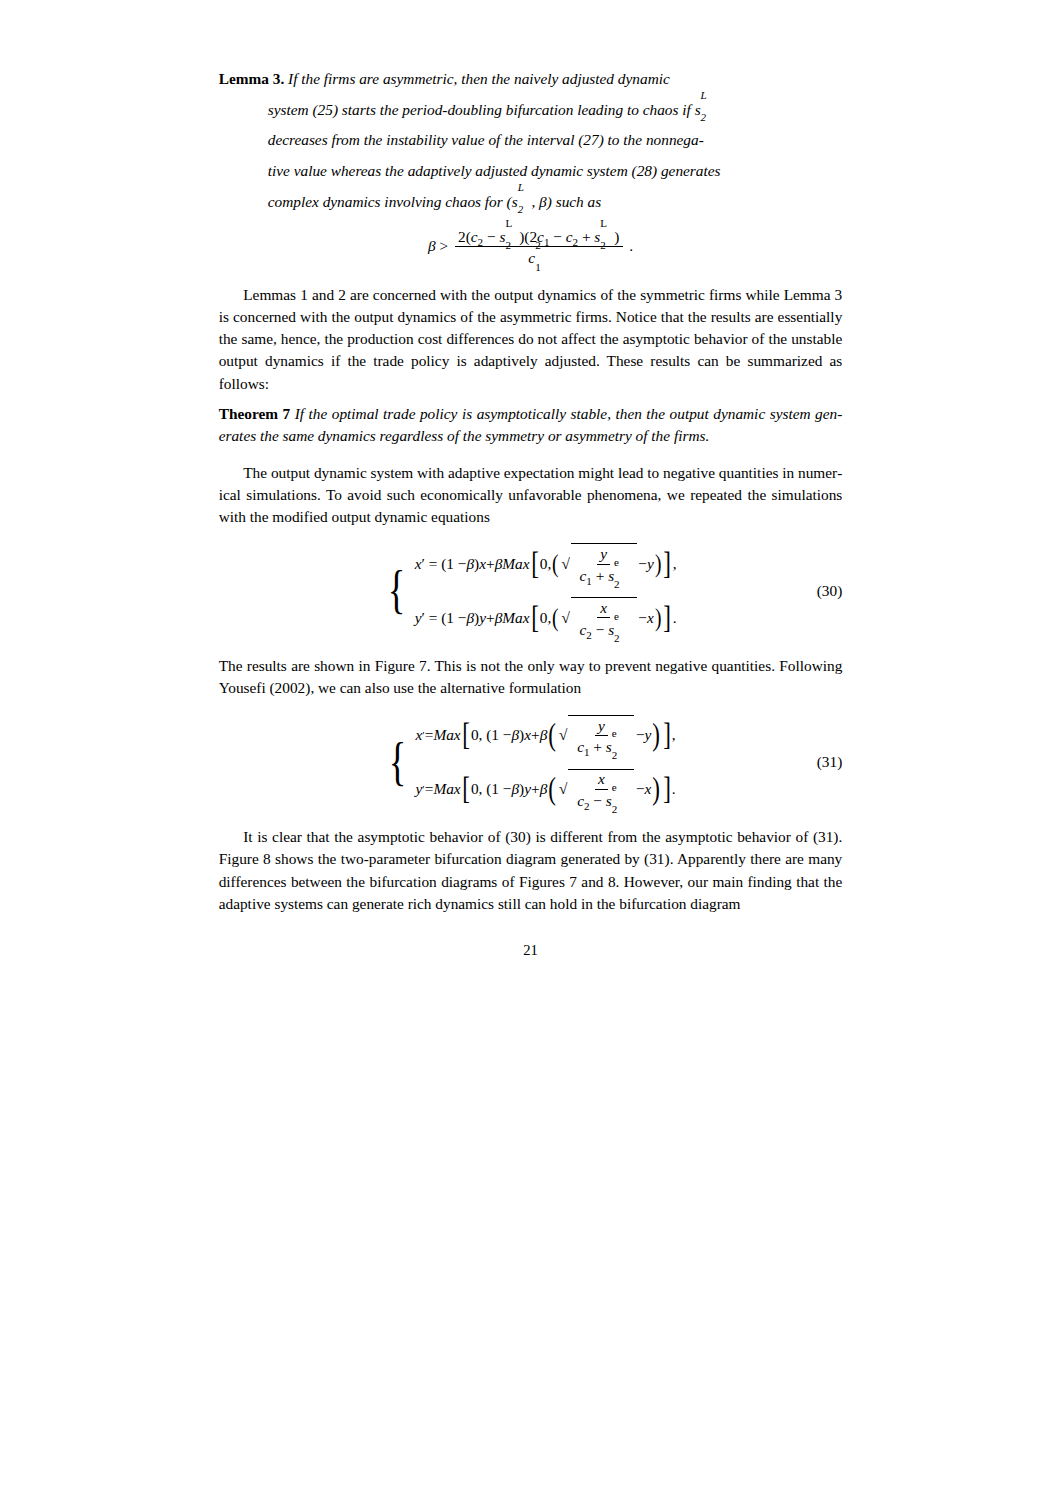Lemma 3. If the firms are asymmetric, then the naively adjusted dynamic
system (25) starts the period-doubling bifurcation leading to chaos if sL2
decreases from the instability value of the interval (27) to the nonnega-
tive value whereas the adaptively adjusted dynamic system (28) generates
complex dynamics involving chaos for (sL2, β) such as
β > 2(c2 − sL2)(2c1 − c2 + sL2) c 21 .
Lemmas 1 and 2 are concerned with the output dynamics of the symmetric firms while Lemma 3 is concerned with the output dynamics of the asymmetric firms. Notice that the results are essentially the same, hence, the production cost differences do not affect the asymptotic behavior of the unstable output dynamics if the trade policy is adaptively adjusted. These results can be summarized as follows:
Theorem 7 If the optimal trade policy is asymptotically stable, then the output dynamic system generates the same dynamics regardless of the symmetry or asymmetry of the firms.
The output dynamic system with adaptive expectation might lead to negative quantities in numerical simulations. To avoid such economically unfavorable phenomena, we repeated the simulations with the modified output dynamic equations
{ x′ = (1 − β)x + βMax [ 0, ( √ y c1 + se2 − y ) ] , y′ = (1 − β)y + βMax [ 0, ( √ x c2 − se2 − x ) ] .
(30)
The results are shown in Figure 7. This is not the only way to prevent negative quantities. Following Yousefi (2002), we can also use the alternative formulation
{ x′ = Max [ 0, (1 − β)x + β ( √ y c1 + se2 − y ) ] , y′ = Max [ 0, (1 − β)y + β ( √ x c2 − se2 − x ) ] .
(31)
It is clear that the asymptotic behavior of (30) is different from the asymptotic behavior of (31). Figure 8 shows the two-parameter bifurcation diagram generated by (31). Apparently there are many differences between the bifurcation diagrams of Figures 7 and 8. However, our main finding that the adaptive systems can generate rich dynamics still can hold in the bifurcation diagram
21